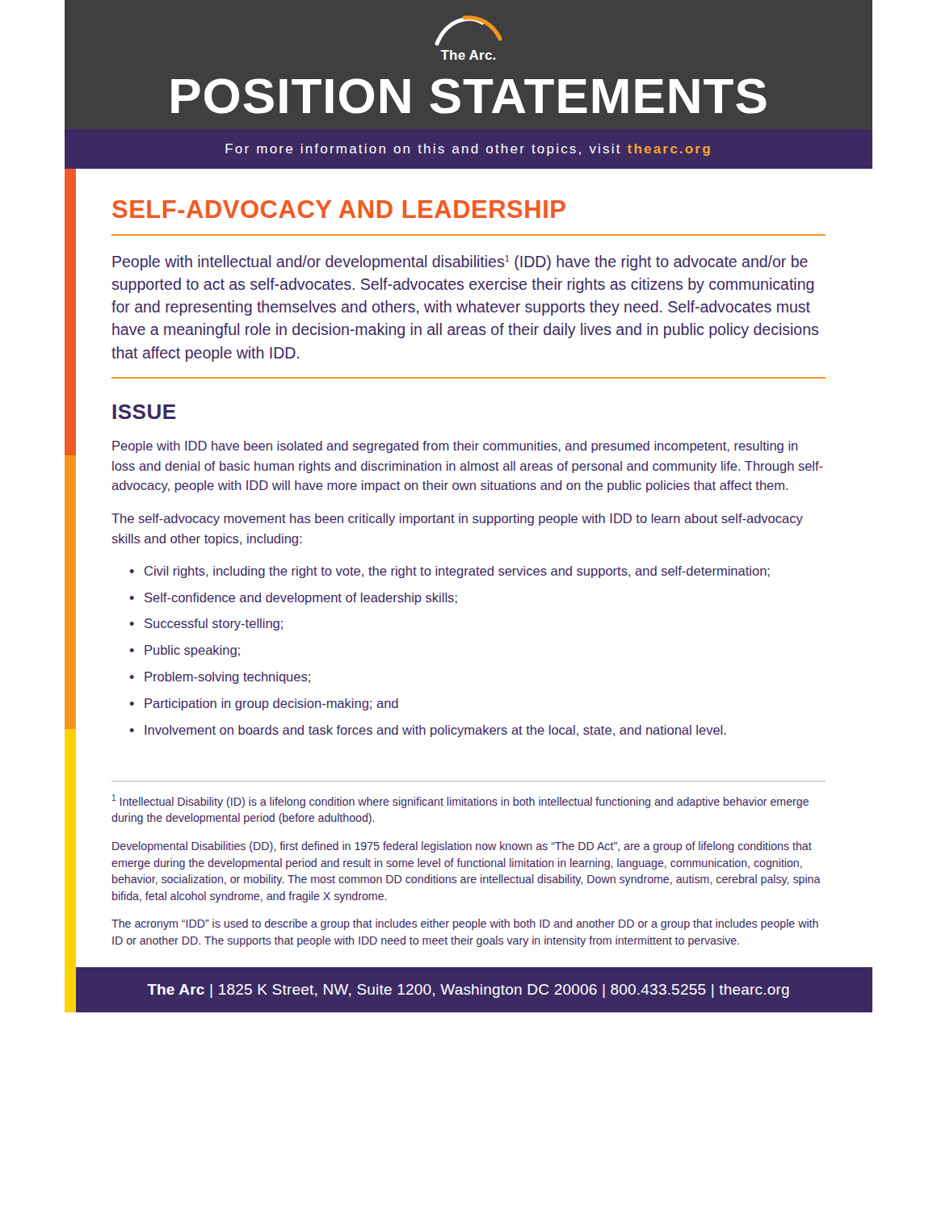The Arc.
Position Statements
For more information on this and other topics, visit thearc.org
Self-Advocacy and Leadership
People with intellectual and/or developmental disabilities1 (IDD) have the right to advocate and/or be supported to act as self-advocates. Self-advocates exercise their rights as citizens by communicating for and representing themselves and others, with whatever supports they need. Self-advocates must have a meaningful role in decision-making in all areas of their daily lives and in public policy decisions that affect people with IDD.
Issue
People with IDD have been isolated and segregated from their communities, and presumed incompetent, resulting in loss and denial of basic human rights and discrimination in almost all areas of personal and community life. Through self-advocacy, people with IDD will have more impact on their own situations and on the public policies that affect them.
The self-advocacy movement has been critically important in supporting people with IDD to learn about self-advocacy skills and other topics, including:
Civil rights, including the right to vote, the right to integrated services and supports, and self-determination;
Self-confidence and development of leadership skills;
Successful story-telling;
Public speaking;
Problem-solving techniques;
Participation in group decision-making; and
Involvement on boards and task forces and with policymakers at the local, state, and national level.
1 Intellectual Disability (ID) is a lifelong condition where significant limitations in both intellectual functioning and adaptive behavior emerge during the developmental period (before adulthood).
Developmental Disabilities (DD), first defined in 1975 federal legislation now known as “The DD Act”, are a group of lifelong conditions that emerge during the developmental period and result in some level of functional limitation in learning, language, communication, cognition, behavior, socialization, or mobility. The most common DD conditions are intellectual disability, Down syndrome, autism, cerebral palsy, spina bifida, fetal alcohol syndrome, and fragile X syndrome.
The acronym “IDD” is used to describe a group that includes either people with both ID and another DD or a group that includes people with ID or another DD. The supports that people with IDD need to meet their goals vary in intensity from intermittent to pervasive.
The Arc | 1825 K Street, NW, Suite 1200, Washington DC 20006 | 800.433.5255 | thearc.org